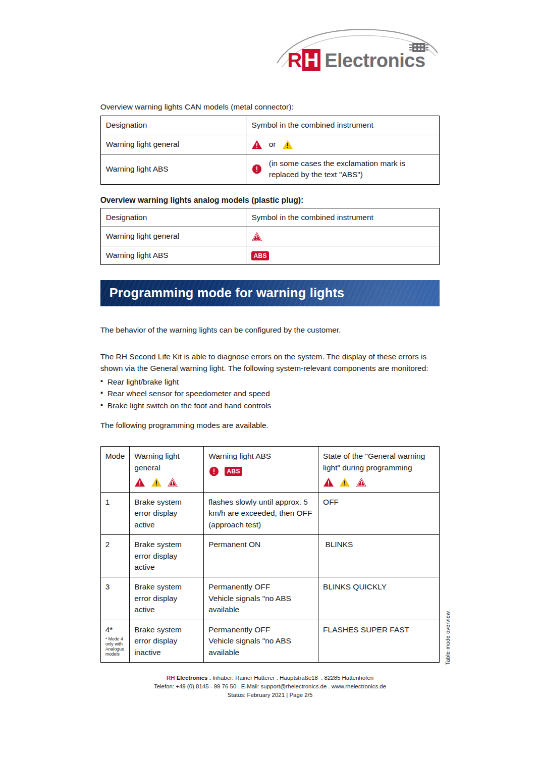RHElectronics
Overview warning lights CAN models (metal connector):
| Designation | Symbol in the combined instrument |
| Warning light general | or |
| Warning light ABS | (in some cases the exclamation mark is replaced by the text "ABS") |
Overview warning lights analog models (plastic plug):
| Designation | Symbol in the combined instrument |
| Warning light general | |
| Warning light ABS | ABS |
Programming mode for warning lights
The behavior of the warning lights can be configured by the customer.
The RH Second Life Kit is able to diagnose errors on the system. The display of these errors is shown via the General warning light. The following system-relevant components are monitored:
Rear light/brake light
Rear wheel sensor for speedometer and speed
Brake light switch on the foot and hand controls
The following programming modes are available.
| Mode | Warning light general | Warning light ABS ABS | State of the "General warning light" during programming |
| --- | --- | --- | --- |
| 1 | Brake system error display active | flashes slowly until approx. 5 km/h are exceeded, then OFF (approach test) | OFF |
| 2 | Brake system error display active | Permanent ON | BLINKS |
| 3 | Brake system error display active | Permanently OFF Vehicle signals "no ABS available | BLINKS QUICKLY |
| 4* * Mode 4 only with Analogue models | Brake system error display inactive | Permanently OFF Vehicle signals "no ABS available | FLASHES SUPER FAST |
Table mode overview
RH Electronics . Inhaber: Rainer Hutterer . Hauptstraße18 . 82285 Hattenhofen
Telefon: +49 (0) 8145 - 99 76 50 . E-Mail: support@rhelectronics.de . www.rhelectronics.de
Status: February 2021 | Page 2/5